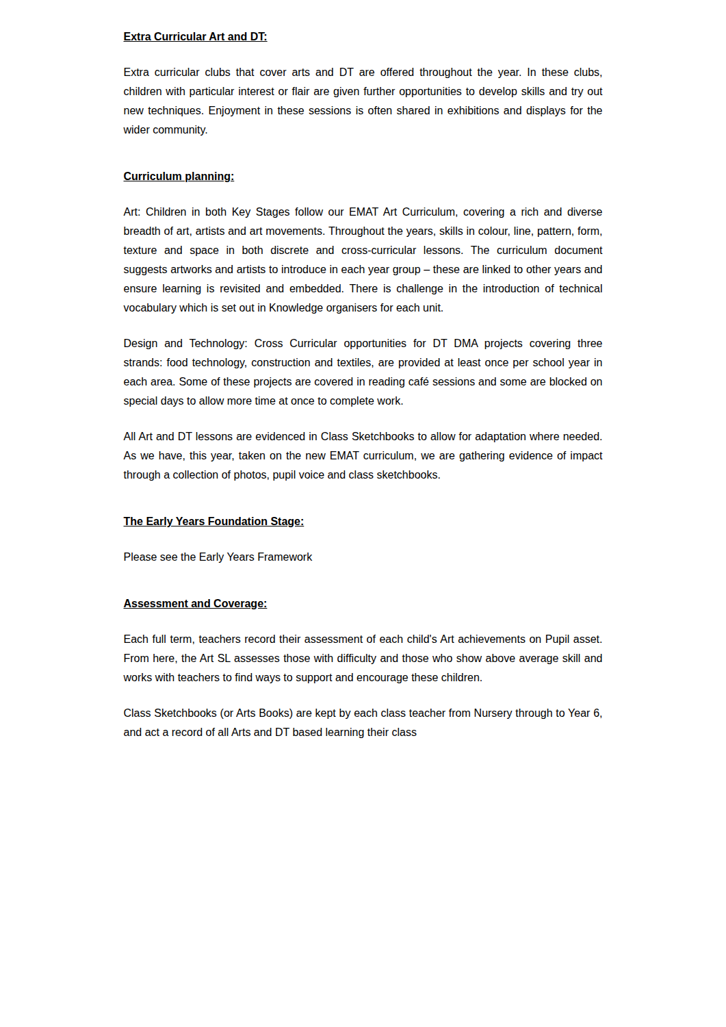Extra Curricular Art and DT:
Extra curricular clubs that cover arts and DT are offered throughout the year. In these clubs, children with particular interest or flair are given further opportunities to develop skills and try out new techniques. Enjoyment in these sessions is often shared in exhibitions and displays for the wider community.
Curriculum planning:
Art: Children in both Key Stages follow our EMAT Art Curriculum, covering a rich and diverse breadth of art, artists and art movements. Throughout the years, skills in colour, line, pattern, form, texture and space in both discrete and cross-curricular lessons. The curriculum document suggests artworks and artists to introduce in each year group – these are linked to other years and ensure learning is revisited and embedded. There is challenge in the introduction of technical vocabulary which is set out in Knowledge organisers for each unit.
Design and Technology: Cross Curricular opportunities for DT DMA projects covering three strands: food technology, construction and textiles, are provided at least once per school year in each area. Some of these projects are covered in reading café sessions and some are blocked on special days to allow more time at once to complete work.
All Art and DT lessons are evidenced in Class Sketchbooks to allow for adaptation where needed. As we have, this year, taken on the new EMAT curriculum, we are gathering evidence of impact through a collection of photos, pupil voice and class sketchbooks.
The Early Years Foundation Stage:
Please see the Early Years Framework
Assessment and Coverage:
Each full term, teachers record their assessment of each child's Art achievements on Pupil asset. From here, the Art SL assesses those with difficulty and those who show above average skill and works with teachers to find ways to support and encourage these children.
Class Sketchbooks (or Arts Books) are kept by each class teacher from Nursery through to Year 6, and act a record of all Arts and DT based learning their class